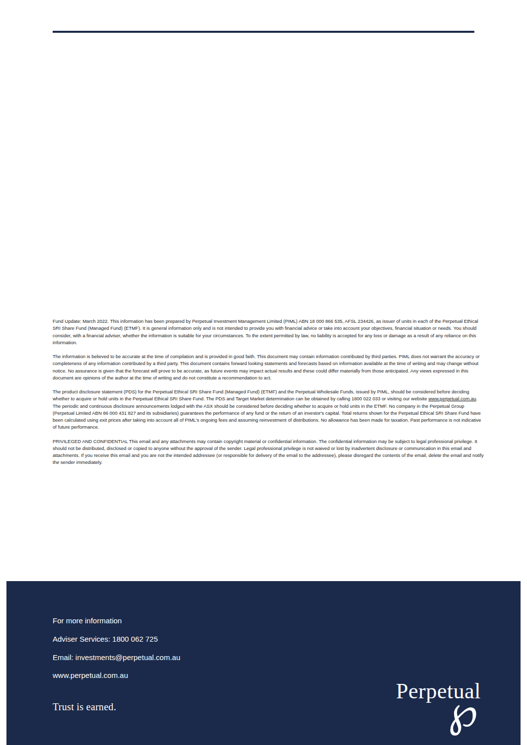Fund Update: March 2022. This information has been prepared by Perpetual Investment Management Limited (PIML) ABN 18 000 866 535, AFSL 234426, as issuer of units in each of the Perpetual Ethical SRI Share Fund (Managed Fund) (ETMF). It is general information only and is not intended to provide you with financial advice or take into account your objectives, financial situation or needs. You should consider, with a financial adviser, whether the information is suitable for your circumstances. To the extent permitted by law, no liability is accepted for any loss or damage as a result of any reliance on this information.
The information is believed to be accurate at the time of compilation and is provided in good faith. This document may contain information contributed by third parties. PIML does not warrant the accuracy or completeness of any information contributed by a third party. This document contains forward looking statements and forecasts based on information available at the time of writing and may change without notice. No assurance is given that the forecast will prove to be accurate, as future events may impact actual results and these could differ materially from those anticipated. Any views expressed in this document are opinions of the author at the time of writing and do not constitute a recommendation to act.
The product disclosure statement (PDS) for the Perpetual Ethical SRI Share Fund (Managed Fund) (ETMF) and the Perpetual Wholesale Funds, issued by PIML, should be considered before deciding whether to acquire or hold units in the Perpetual Ethical SRI Share Fund. The PDS and Target Market determination can be obtained by calling 1800 022 033 or visiting our website www.perpetual.com.au. The periodic and continuous disclosure announcements lodged with the ASX should be considered before deciding whether to acquire or hold units in the ETMF. No company in the Perpetual Group (Perpetual Limited ABN 86 000 431 827 and its subsidiaries) guarantees the performance of any fund or the return of an investor's capital. Total returns shown for the Perpetual Ethical SRI Share Fund have been calculated using exit prices after taking into account all of PIML's ongoing fees and assuming reinvestment of distributions. No allowance has been made for taxation. Past performance is not indicative of future performance.
PRIVILEGED AND CONFIDENTIAL This email and any attachments may contain copyright material or confidential information. The confidential information may be subject to legal professional privilege. It should not be distributed, disclosed or copied to anyone without the approval of the sender. Legal professional privilege is not waived or lost by inadvertent disclosure or communication in this email and attachments. If you receive this email and you are not the intended addressee (or responsible for delivery of the email to the addressee), please disregard the contents of the email, delete the email and notify the sender immediately.
For more information
Adviser Services: 1800 062 725
Email: investments@perpetual.com.au
www.perpetual.com.au
Trust is earned.
Perpetual ℘